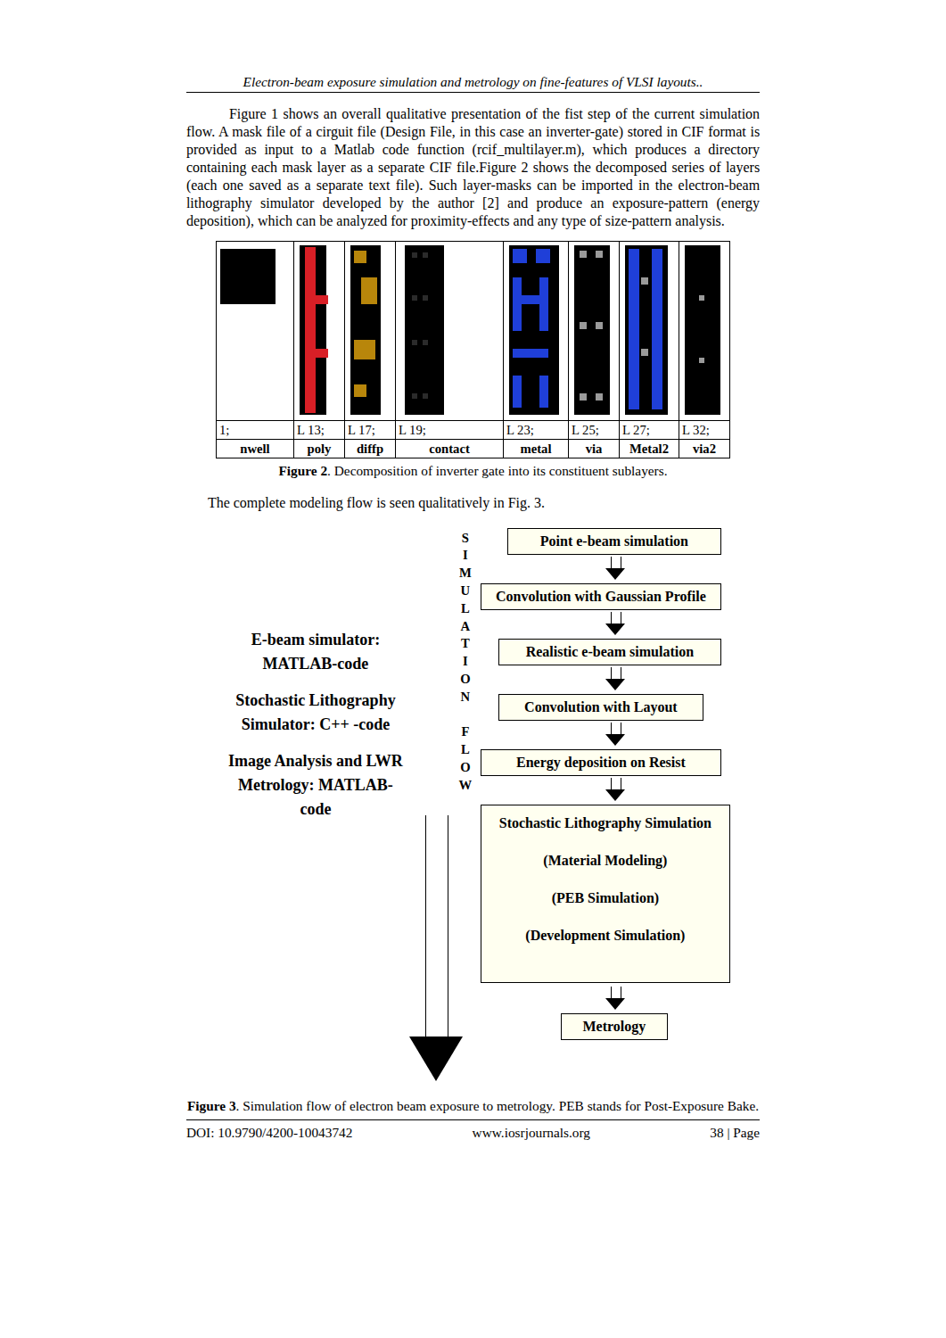Electron-beam exposure simulation and metrology on fine-features of VLSI layouts..
Figure 1 shows an overall qualitative presentation of the fist step of the current simulation flow. A mask file of a cirguit file (Design File, in this case an inverter-gate) stored in CIF format is provided as input to a Matlab code function (rcif_multilayer.m), which produces a directory containing each mask layer as a separate CIF file.Figure 2 shows the decomposed series of layers (each one saved as a separate text file). Such layer-masks can be imported in the electron-beam lithography simulator developed by the author [2] and produce an exposure-pattern (energy deposition), which can be analyzed for proximity-effects and any type of size-pattern analysis.
| 1; | L 13; | L 17; | L 19; | L 23; | L 25; | L 27; | L 32; |
| nwell | poly | diffp | contact | metal | via | Metal2 | via2 |
Figure 2. Decomposition of inverter gate into its constituent sublayers.
The complete modeling flow is seen qualitatively in Fig. 3.
E-beam simulator:
MATLAB-code Stochastic Lithography
Simulator: C++ -code Image Analysis and LWR
Metrology: MATLAB-
code
S
I
M
U
L
A
T
I
O
N
F
L
O
W
Point e-beam simulation
Convolution with Gaussian Profile
Realistic e-beam simulation
Convolution with Layout
Energy deposition on Resist
Stochastic Lithography Simulation
(Material Modeling)
(PEB Simulation)
(Development Simulation)
Metrology
Figure 3. Simulation flow of electron beam exposure to metrology. PEB stands for Post-Exposure Bake.
DOI: 10.9790/4200-10043742 www.iosrjournals.org 38 | Page